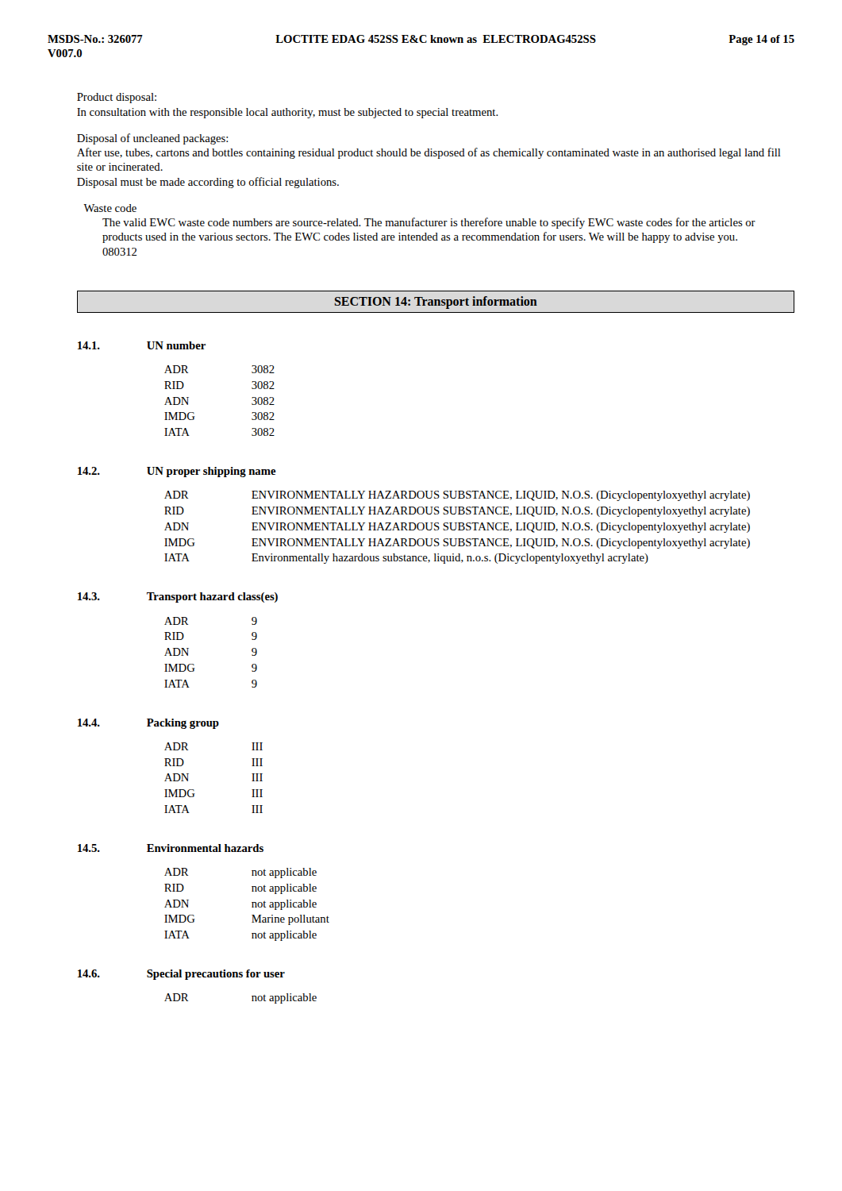MSDS-No.: 326077
V007.0
LOCTITE EDAG 452SS E&C known as ELECTRODAG452SS
Page 14 of 15
Product disposal:
In consultation with the responsible local authority, must be subjected to special treatment.
Disposal of uncleaned packages:
After use, tubes, cartons and bottles containing residual product should be disposed of as chemically contaminated waste in an authorised legal land fill site or incinerated.
Disposal must be made according to official regulations.
Waste code
The valid EWC waste code numbers are source-related. The manufacturer is therefore unable to specify EWC waste codes for the articles or products used in the various sectors. The EWC codes listed are intended as a recommendation for users. We will be happy to advise you.
080312
SECTION 14: Transport information
14.1.
UN number
| ADR | 3082 |
| RID | 3082 |
| ADN | 3082 |
| IMDG | 3082 |
| IATA | 3082 |
14.2.
UN proper shipping name
| ADR | ENVIRONMENTALLY HAZARDOUS SUBSTANCE, LIQUID, N.O.S. (Dicyclopentyloxyethyl acrylate) |
| RID | ENVIRONMENTALLY HAZARDOUS SUBSTANCE, LIQUID, N.O.S. (Dicyclopentyloxyethyl acrylate) |
| ADN | ENVIRONMENTALLY HAZARDOUS SUBSTANCE, LIQUID, N.O.S. (Dicyclopentyloxyethyl acrylate) |
| IMDG | ENVIRONMENTALLY HAZARDOUS SUBSTANCE, LIQUID, N.O.S. (Dicyclopentyloxyethyl acrylate) |
| IATA | Environmentally hazardous substance, liquid, n.o.s. (Dicyclopentyloxyethyl acrylate) |
14.3.
Transport hazard class(es)
| ADR | 9 |
| RID | 9 |
| ADN | 9 |
| IMDG | 9 |
| IATA | 9 |
14.4.
Packing group
| ADR | III |
| RID | III |
| ADN | III |
| IMDG | III |
| IATA | III |
14.5.
Environmental hazards
| ADR | not applicable |
| RID | not applicable |
| ADN | not applicable |
| IMDG | Marine pollutant |
| IATA | not applicable |
14.6.
Special precautions for user
| ADR | not applicable |